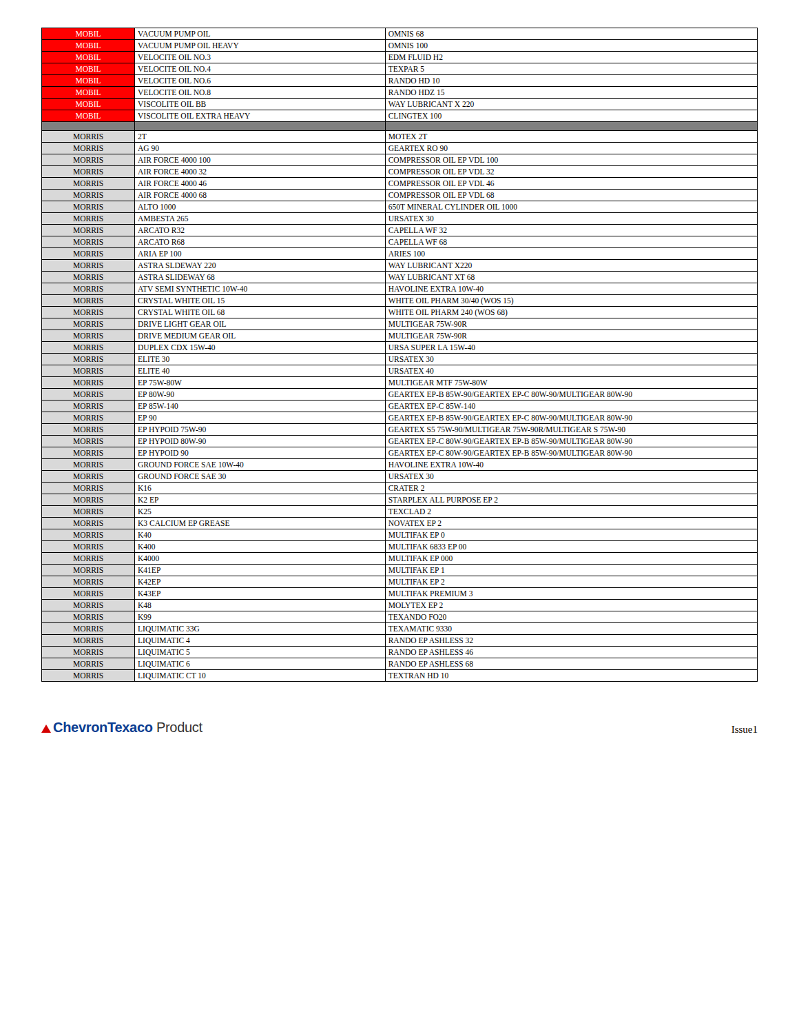| MOBIL | VACUUM PUMP OIL | OMNIS 68 |
| MOBIL | VACUUM PUMP OIL HEAVY | OMNIS 100 |
| MOBIL | VELOCITE OIL NO.3 | EDM FLUID H2 |
| MOBIL | VELOCITE OIL NO.4 | TEXPAR 5 |
| MOBIL | VELOCITE OIL NO.6 | RANDO HD 10 |
| MOBIL | VELOCITE OIL NO.8 | RANDO HDZ 15 |
| MOBIL | VISCOLITE OIL BB | WAY LUBRICANT X 220 |
| MOBIL | VISCOLITE OIL EXTRA HEAVY | CLINGTEX 100 |
| MORRIS | 2T | MOTEX 2T |
| MORRIS | AG 90 | GEARTEX RO 90 |
| MORRIS | AIR FORCE 4000 100 | COMPRESSOR OIL EP VDL 100 |
| MORRIS | AIR FORCE 4000 32 | COMPRESSOR OIL EP VDL 32 |
| MORRIS | AIR FORCE 4000 46 | COMPRESSOR OIL EP VDL 46 |
| MORRIS | AIR FORCE 4000 68 | COMPRESSOR OIL EP VDL 68 |
| MORRIS | ALTO 1000 | 650T MINERAL CYLINDER OIL 1000 |
| MORRIS | AMBESTA 265 | URSATEX 30 |
| MORRIS | ARCATO R32 | CAPELLA WF 32 |
| MORRIS | ARCATO R68 | CAPELLA WF 68 |
| MORRIS | ARIA EP 100 | ARIES 100 |
| MORRIS | ASTRA SLDEWAY 220 | WAY LUBRICANT X220 |
| MORRIS | ASTRA SLIDEWAY 68 | WAY LUBRICANT XT 68 |
| MORRIS | ATV SEMI SYNTHETIC 10W-40 | HAVOLINE EXTRA 10W-40 |
| MORRIS | CRYSTAL WHITE OIL 15 | WHITE OIL PHARM 30/40 (WOS 15) |
| MORRIS | CRYSTAL WHITE OIL 68 | WHITE OIL PHARM 240 (WOS 68) |
| MORRIS | DRIVE LIGHT GEAR OIL | MULTIGEAR 75W-90R |
| MORRIS | DRIVE MEDIUM GEAR OIL | MULTIGEAR 75W-90R |
| MORRIS | DUPLEX CDX 15W-40 | URSA SUPER LA 15W-40 |
| MORRIS | ELITE 30 | URSATEX 30 |
| MORRIS | ELITE 40 | URSATEX 40 |
| MORRIS | EP 75W-80W | MULTIGEAR MTF 75W-80W |
| MORRIS | EP 80W-90 | GEARTEX EP-B 85W-90/GEARTEX EP-C 80W-90/MULTIGEAR 80W-90 |
| MORRIS | EP 85W-140 | GEARTEX EP-C 85W-140 |
| MORRIS | EP 90 | GEARTEX EP-B 85W-90/GEARTEX EP-C 80W-90/MULTIGEAR 80W-90 |
| MORRIS | EP HYPOID 75W-90 | GEARTEX S5 75W-90/MULTIGEAR 75W-90R/MULTIGEAR S 75W-90 |
| MORRIS | EP HYPOID 80W-90 | GEARTEX EP-C 80W-90/GEARTEX EP-B 85W-90/MULTIGEAR 80W-90 |
| MORRIS | EP HYPOID 90 | GEARTEX EP-C 80W-90/GEARTEX EP-B 85W-90/MULTIGEAR 80W-90 |
| MORRIS | GROUND FORCE SAE 10W-40 | HAVOLINE EXTRA 10W-40 |
| MORRIS | GROUND FORCE SAE 30 | URSATEX 30 |
| MORRIS | K16 | CRATER 2 |
| MORRIS | K2 EP | STARPLEX ALL PURPOSE EP 2 |
| MORRIS | K25 | TEXCLAD 2 |
| MORRIS | K3 CALCIUM EP GREASE | NOVATEX EP 2 |
| MORRIS | K40 | MULTIFAK EP 0 |
| MORRIS | K400 | MULTIFAK 6833 EP 00 |
| MORRIS | K4000 | MULTIFAK EP 000 |
| MORRIS | K41EP | MULTIFAK EP 1 |
| MORRIS | K42EP | MULTIFAK EP 2 |
| MORRIS | K43EP | MULTIFAK PREMIUM 3 |
| MORRIS | K48 | MOLYTEX EP 2 |
| MORRIS | K99 | TEXANDO FO20 |
| MORRIS | LIQUIMATIC 33G | TEXAMATIC 9330 |
| MORRIS | LIQUIMATIC 4 | RANDO EP ASHLESS 32 |
| MORRIS | LIQUIMATIC 5 | RANDO EP ASHLESS 46 |
| MORRIS | LIQUIMATIC 6 | RANDO EP ASHLESS 68 |
| MORRIS | LIQUIMATIC CT 10 | TEXTRAN HD 10 |
Chevron Texaco Product
Issue1